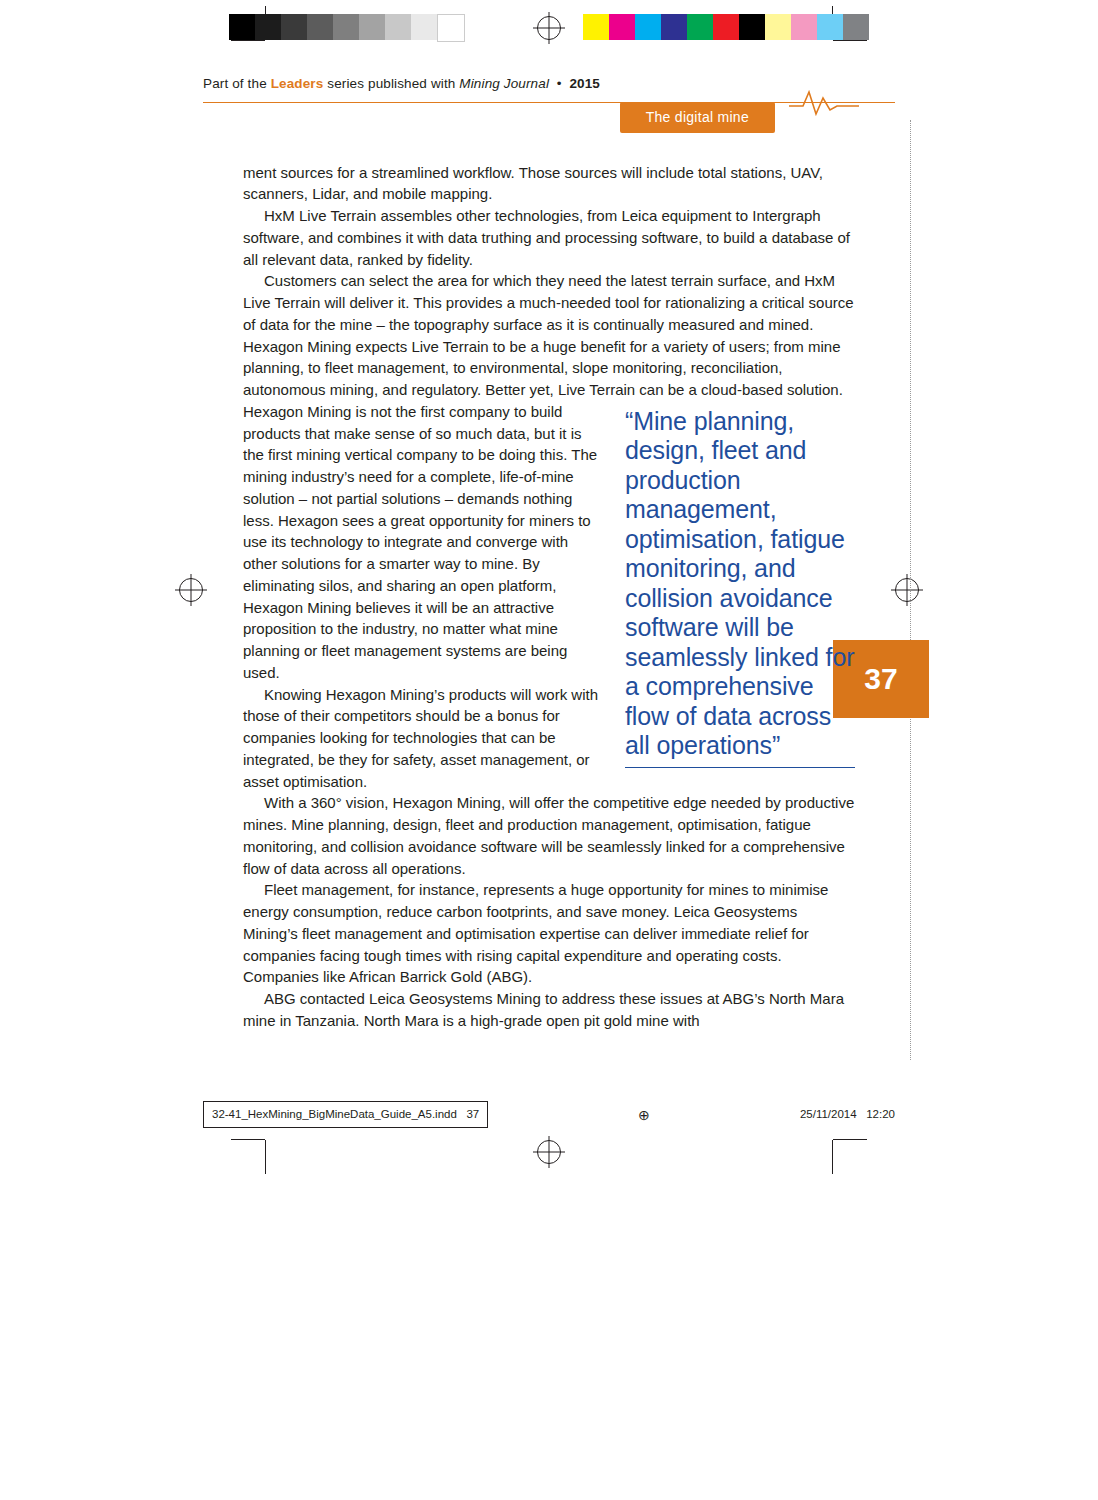Part of the Leaders series published with Mining Journal • 2015
The digital mine
37
ment sources for a streamlined workflow. Those sources will include total stations, UAV, scanners, Lidar, and mobile mapping.
HxM Live Terrain assembles other technologies, from Leica equipment to Intergraph software, and combines it with data truthing and processing software, to build a database of all relevant data, ranked by fidelity.
Customers can select the area for which they need the latest terrain surface, and HxM Live Terrain will deliver it. This provides a much-needed tool for rationalizing a critical source of data for the mine – the topography surface as it is continually measured and mined. Hexagon Mining expects Live Terrain to be a huge benefit for a variety of users; from mine planning, to fleet management, to environmental, slope monitoring, reconciliation, autonomous mining, and regulatory. Better yet, Live Terrain can be a cloud-based solution.
“Mine planning, design, fleet and production management, optimisation, fatigue monitoring, and collision avoidance software will be seamlessly linked for a comprehensive flow of data across all operations”
Hexagon Mining is not the first company to build products that make sense of so much data, but it is the first mining vertical company to be doing this. The mining industry’s need for a complete, life-of-mine solution – not partial solutions – demands nothing less. Hexagon sees a great opportunity for miners to use its technology to integrate and converge with other solutions for a smarter way to mine. By eliminating silos, and sharing an open platform, Hexagon Mining believes it will be an attractive proposition to the industry, no matter what mine planning or fleet management systems are being used.
Knowing Hexagon Mining’s products will work with those of their competitors should be a bonus for companies looking for technologies that can be integrated, be they for safety, asset management, or asset optimisation.
With a 360° vision, Hexagon Mining, will offer the competitive edge needed by productive mines. Mine planning, design, fleet and production management, optimisation, fatigue monitoring, and collision avoidance software will be seamlessly linked for a comprehensive flow of data across all operations.
Fleet management, for instance, represents a huge opportunity for mines to minimise energy consumption, reduce carbon footprints, and save money. Leica Geosystems Mining’s fleet management and optimisation expertise can deliver immediate relief for companies facing tough times with rising capital expenditure and operating costs. Companies like African Barrick Gold (ABG).
ABG contacted Leica Geosystems Mining to address these issues at ABG’s North Mara mine in Tanzania. North Mara is a high-grade open pit gold mine with
32-41_HexMining_BigMineData_Guide_A5.indd 37 ⊕ 25/11/2014 12:20